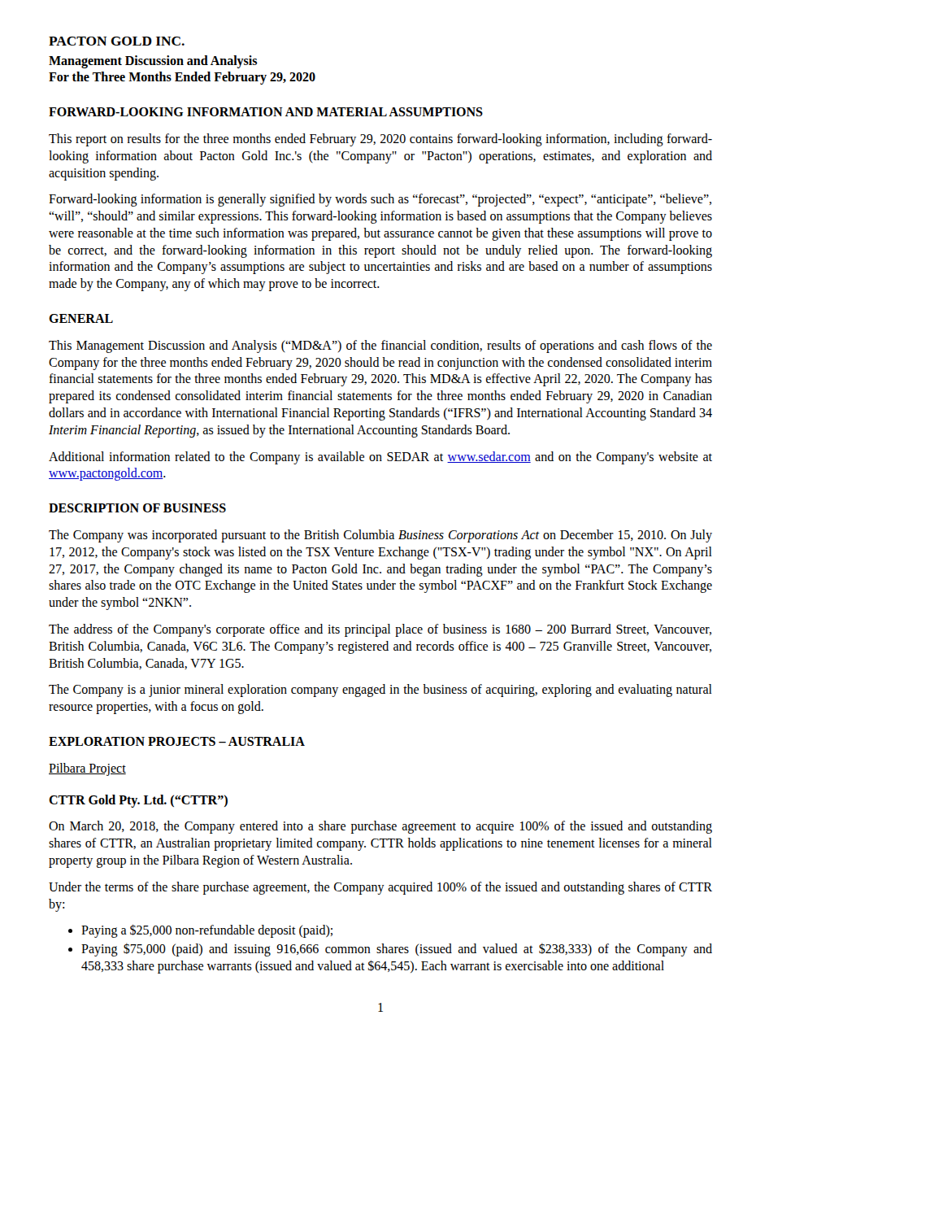PACTON GOLD INC.
Management Discussion and Analysis
For the Three Months Ended February 29, 2020
FORWARD-LOOKING INFORMATION AND MATERIAL ASSUMPTIONS
This report on results for the three months ended February 29, 2020 contains forward-looking information, including forward-looking information about Pacton Gold Inc.'s (the "Company" or "Pacton") operations, estimates, and exploration and acquisition spending.
Forward-looking information is generally signified by words such as “forecast”, “projected”, “expect”, “anticipate”, “believe”, “will”, “should” and similar expressions. This forward-looking information is based on assumptions that the Company believes were reasonable at the time such information was prepared, but assurance cannot be given that these assumptions will prove to be correct, and the forward-looking information in this report should not be unduly relied upon. The forward-looking information and the Company’s assumptions are subject to uncertainties and risks and are based on a number of assumptions made by the Company, any of which may prove to be incorrect.
GENERAL
This Management Discussion and Analysis (“MD&A”) of the financial condition, results of operations and cash flows of the Company for the three months ended February 29, 2020 should be read in conjunction with the condensed consolidated interim financial statements for the three months ended February 29, 2020. This MD&A is effective April 22, 2020. The Company has prepared its condensed consolidated interim financial statements for the three months ended February 29, 2020 in Canadian dollars and in accordance with International Financial Reporting Standards (“IFRS”) and International Accounting Standard 34 Interim Financial Reporting, as issued by the International Accounting Standards Board.
Additional information related to the Company is available on SEDAR at www.sedar.com and on the Company's website at www.pactongold.com.
DESCRIPTION OF BUSINESS
The Company was incorporated pursuant to the British Columbia Business Corporations Act on December 15, 2010. On July 17, 2012, the Company's stock was listed on the TSX Venture Exchange ("TSX-V") trading under the symbol "NX". On April 27, 2017, the Company changed its name to Pacton Gold Inc. and began trading under the symbol “PAC”. The Company’s shares also trade on the OTC Exchange in the United States under the symbol “PACXF” and on the Frankfurt Stock Exchange under the symbol “2NKN”.
The address of the Company's corporate office and its principal place of business is 1680 – 200 Burrard Street, Vancouver, British Columbia, Canada, V6C 3L6. The Company’s registered and records office is 400 – 725 Granville Street, Vancouver, British Columbia, Canada, V7Y 1G5.
The Company is a junior mineral exploration company engaged in the business of acquiring, exploring and evaluating natural resource properties, with a focus on gold.
EXPLORATION PROJECTS – AUSTRALIA
Pilbara Project
CTTR Gold Pty. Ltd. (“CTTR”)
On March 20, 2018, the Company entered into a share purchase agreement to acquire 100% of the issued and outstanding shares of CTTR, an Australian proprietary limited company. CTTR holds applications to nine tenement licenses for a mineral property group in the Pilbara Region of Western Australia.
Under the terms of the share purchase agreement, the Company acquired 100% of the issued and outstanding shares of CTTR by:
Paying a $25,000 non-refundable deposit (paid);
Paying $75,000 (paid) and issuing 916,666 common shares (issued and valued at $238,333) of the Company and 458,333 share purchase warrants (issued and valued at $64,545). Each warrant is exercisable into one additional
1